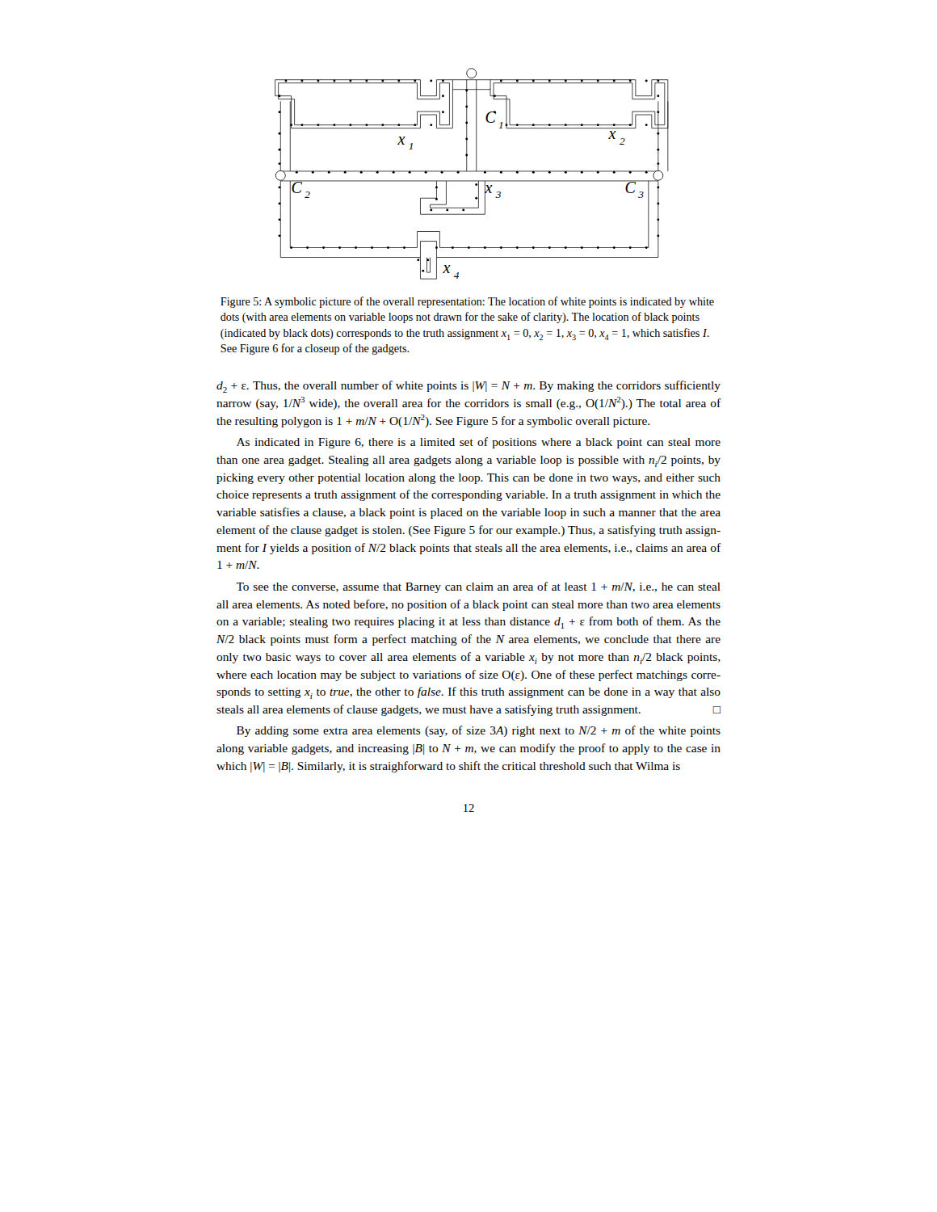x 1 x 2 x 3 x 4 C 1 C 2 C 3
Figure 5: A symbolic picture of the overall representation: The location of white points is indicated by white dots (with area elements on variable loops not drawn for the sake of clarity). The location of black points (indicated by black dots) corresponds to the truth assignment x1 = 0, x2 = 1, x3 = 0, x4 = 1, which satisfies I. See Figure 6 for a closeup of the gadgets.
d2 + ε. Thus, the overall number of white points is |W| = N + m. By making the corridors sufficiently narrow (say, 1/N3 wide), the overall area for the corridors is small (e.g., O(1/N2).) The total area of the resulting polygon is 1 + m/N + O(1/N2). See Figure 5 for a symbolic overall picture.
As indicated in Figure 6, there is a limited set of positions where a black point can steal more than one area gadget. Stealing all area gadgets along a variable loop is possible with ni/2 points, by picking every other potential location along the loop. This can be done in two ways, and either such choice represents a truth assignment of the corresponding variable. In a truth assignment in which the variable satisfies a clause, a black point is placed on the variable loop in such a manner that the area element of the clause gadget is stolen. (See Figure 5 for our example.) Thus, a satisfying truth assignment for I yields a position of N/2 black points that steals all the area elements, i.e., claims an area of 1 + m/N.
To see the converse, assume that Barney can claim an area of at least 1 + m/N, i.e., he can steal all area elements. As noted before, no position of a black point can steal more than two area elements on a variable; stealing two requires placing it at less than distance d1 + ε from both of them. As the N/2 black points must form a perfect matching of the N area elements, we conclude that there are only two basic ways to cover all area elements of a variable xi by not more than ni/2 black points, where each location may be subject to variations of size O(ε). One of these perfect matchings corresponds to setting xi to true, the other to false. If this truth assignment can be done in a way that also steals all area elements of clause gadgets, we must have a satisfying truth assignment.□
By adding some extra area elements (say, of size 3A) right next to N/2 + m of the white points along variable gadgets, and increasing |B| to N + m, we can modify the proof to apply to the case in which |W| = |B|. Similarly, it is straighforward to shift the critical threshold such that Wilma is
12